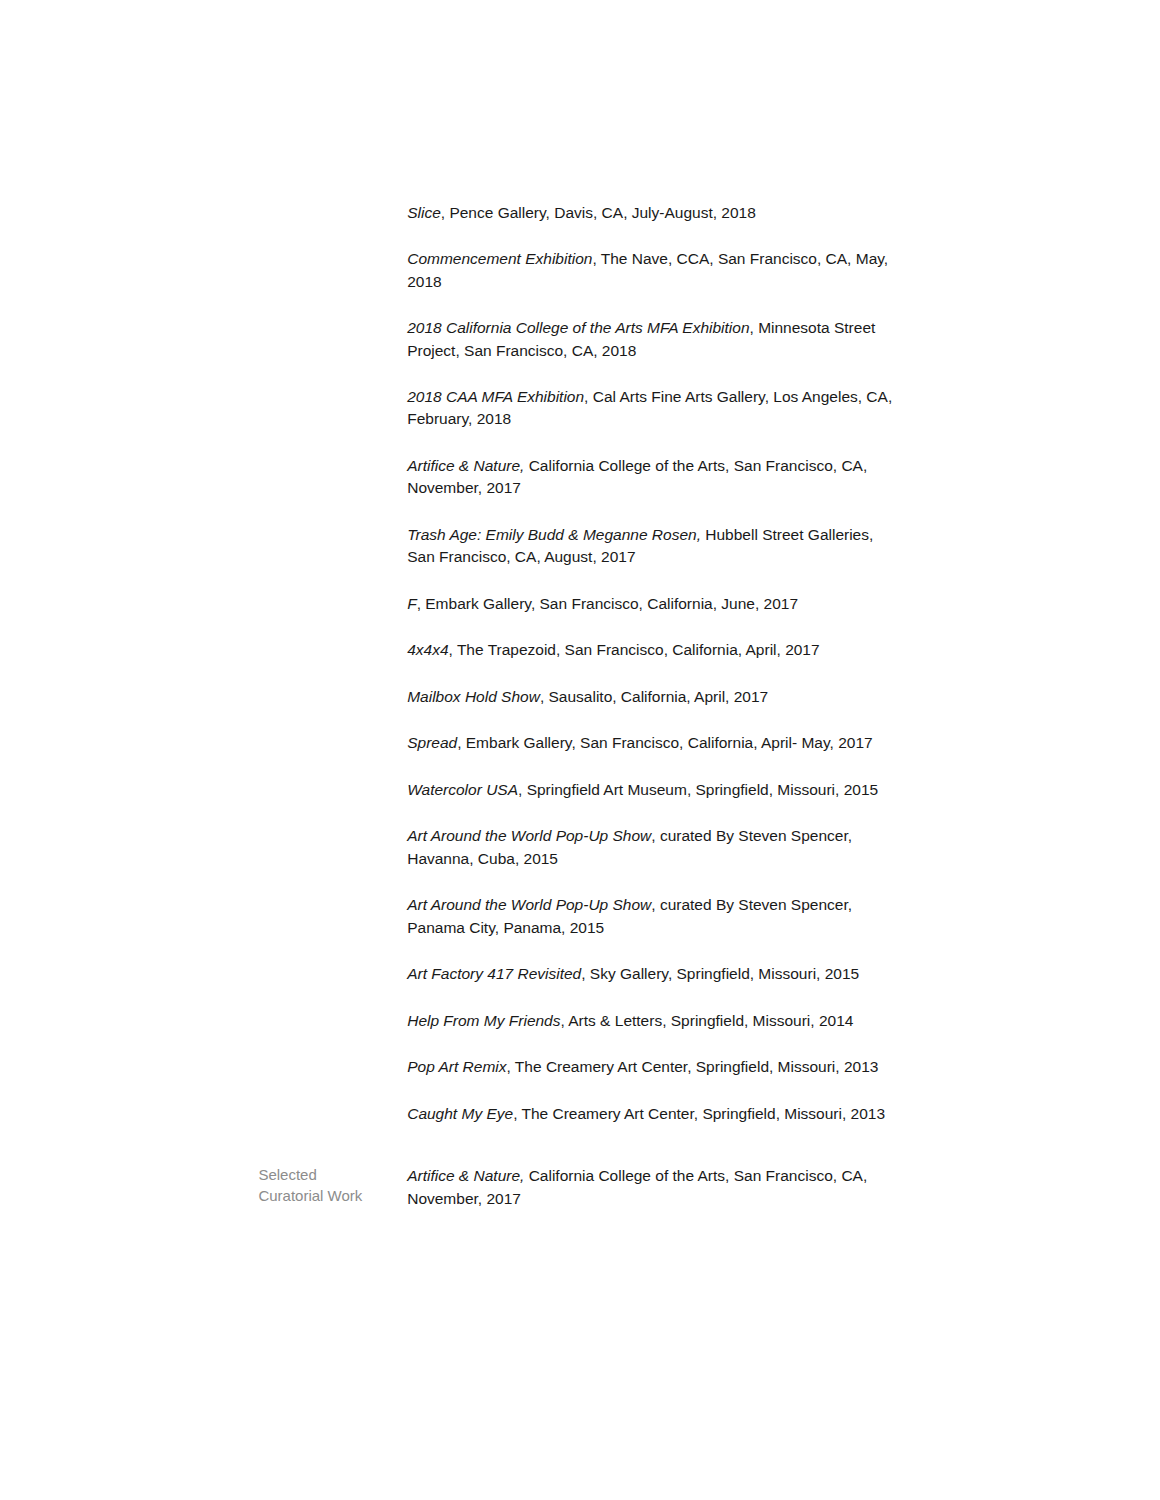Slice, Pence Gallery, Davis, CA, July-August, 2018
Commencement Exhibition, The Nave, CCA, San Francisco, CA, May, 2018
2018 California College of the Arts MFA Exhibition, Minnesota Street Project, San Francisco, CA, 2018
2018 CAA MFA Exhibition, Cal Arts Fine Arts Gallery, Los Angeles, CA, February, 2018
Artifice & Nature, California College of the Arts, San Francisco, CA, November, 2017
Trash Age: Emily Budd & Meganne Rosen, Hubbell Street Galleries, San Francisco, CA, August, 2017
F, Embark Gallery, San Francisco, California, June, 2017
4x4x4, The Trapezoid, San Francisco, California, April, 2017
Mailbox Hold Show, Sausalito, California, April, 2017
Spread, Embark Gallery, San Francisco, California, April- May, 2017
Watercolor USA, Springfield Art Museum, Springfield, Missouri, 2015
Art Around the World Pop-Up Show, curated By Steven Spencer, Havanna, Cuba, 2015
Art Around the World Pop-Up Show, curated By Steven Spencer, Panama City, Panama, 2015
Art Factory 417 Revisited, Sky Gallery, Springfield, Missouri, 2015
Help From My Friends, Arts & Letters, Springfield, Missouri, 2014
Pop Art Remix, The Creamery Art Center, Springfield, Missouri, 2013
Caught My Eye, The Creamery Art Center, Springfield, Missouri, 2013
Selected
Curatorial Work
Artifice & Nature, California College of the Arts, San Francisco, CA, November, 2017